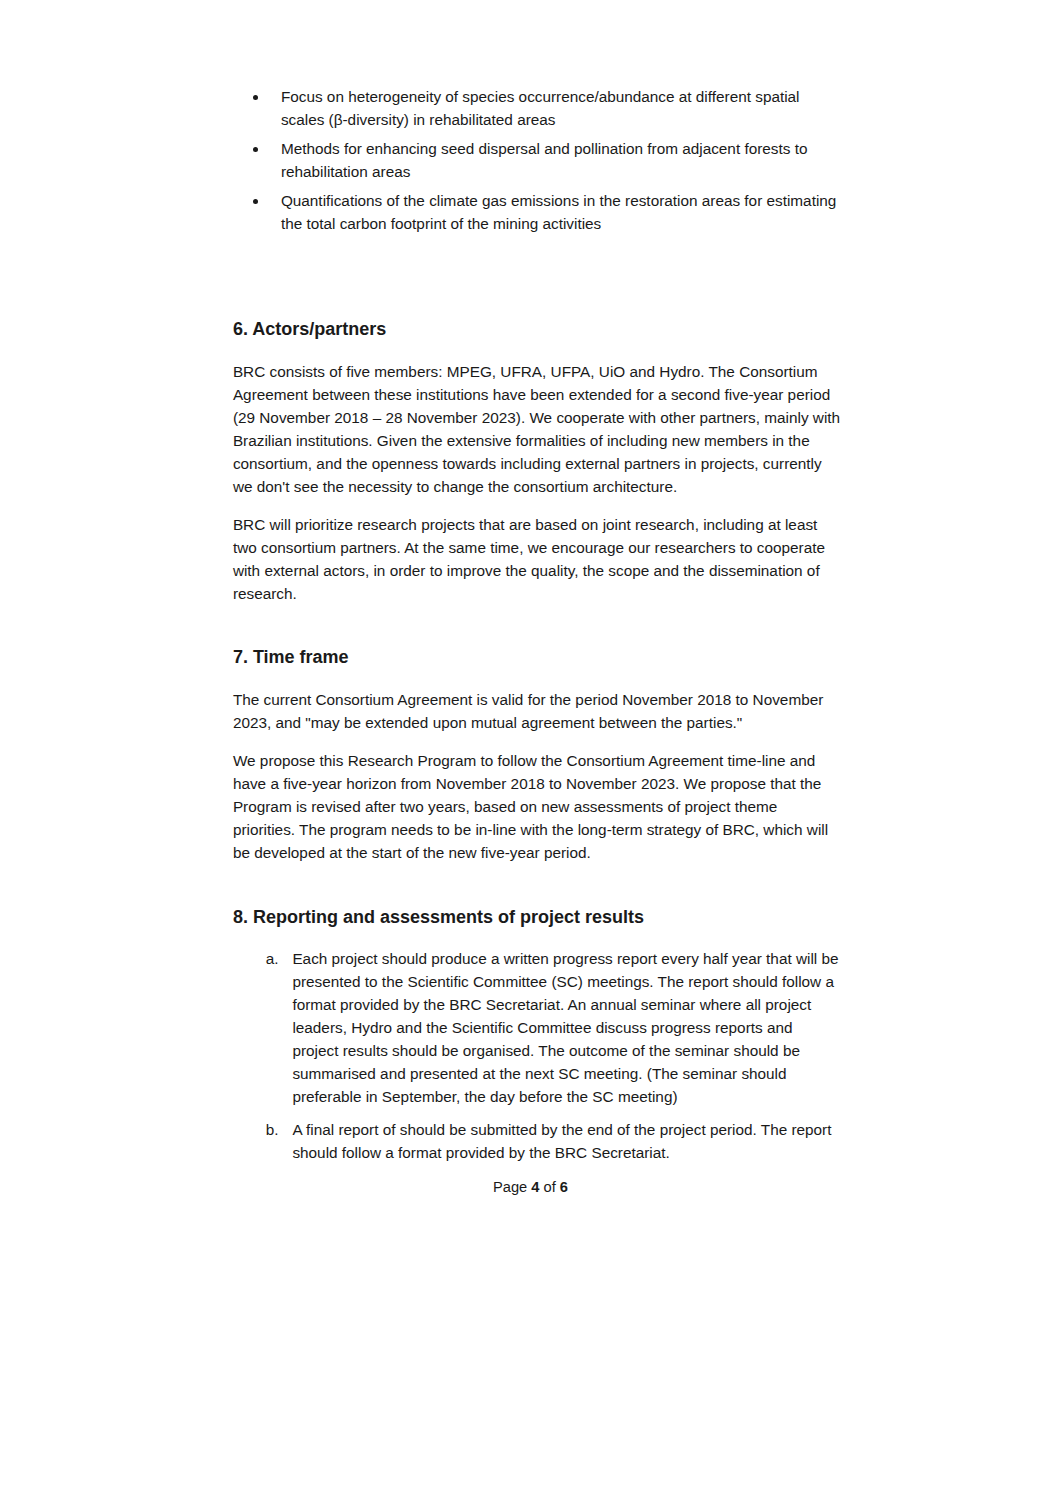Focus on heterogeneity of species occurrence/abundance at different spatial scales (β-diversity) in rehabilitated areas
Methods for enhancing seed dispersal and pollination from adjacent forests to rehabilitation areas
Quantifications of the climate gas emissions in the restoration areas for estimating the total carbon footprint of the mining activities
6. Actors/partners
BRC consists of five members: MPEG, UFRA, UFPA, UiO and Hydro. The Consortium Agreement between these institutions have been extended for a second five-year period (29 November 2018 – 28 November 2023). We cooperate with other partners, mainly with Brazilian institutions. Given the extensive formalities of including new members in the consortium, and the openness towards including external partners in projects, currently we don't see the necessity to change the consortium architecture.
BRC will prioritize research projects that are based on joint research, including at least two consortium partners. At the same time, we encourage our researchers to cooperate with external actors, in order to improve the quality, the scope and the dissemination of research.
7. Time frame
The current Consortium Agreement is valid for the period November 2018 to November 2023, and "may be extended upon mutual agreement between the parties."
We propose this Research Program to follow the Consortium Agreement time-line and have a five-year horizon from November 2018 to November 2023. We propose that the Program is revised after two years, based on new assessments of project theme priorities. The program needs to be in-line with the long-term strategy of BRC, which will be developed at the start of the new five-year period.
8. Reporting and assessments of project results
Each project should produce a written progress report every half year that will be presented to the Scientific Committee (SC) meetings. The report should follow a format provided by the BRC Secretariat. An annual seminar where all project leaders, Hydro and the Scientific Committee discuss progress reports and project results should be organised. The outcome of the seminar should be summarised and presented at the next SC meeting. (The seminar should preferable in September, the day before the SC meeting)
A final report of should be submitted by the end of the project period. The report should follow a format provided by the BRC Secretariat.
Page 4 of 6